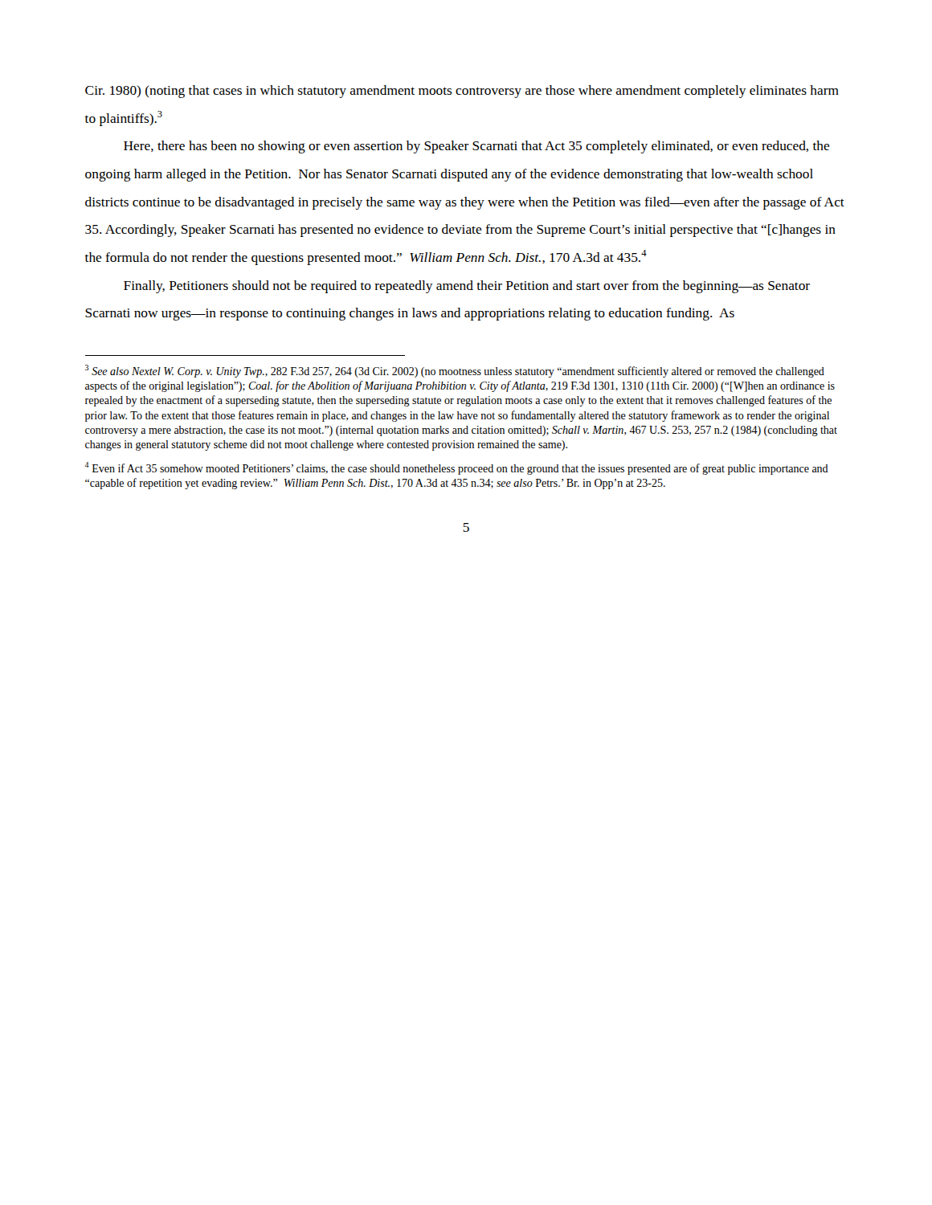Cir. 1980) (noting that cases in which statutory amendment moots controversy are those where amendment completely eliminates harm to plaintiffs).3
Here, there has been no showing or even assertion by Speaker Scarnati that Act 35 completely eliminated, or even reduced, the ongoing harm alleged in the Petition. Nor has Senator Scarnati disputed any of the evidence demonstrating that low-wealth school districts continue to be disadvantaged in precisely the same way as they were when the Petition was filed—even after the passage of Act 35. Accordingly, Speaker Scarnati has presented no evidence to deviate from the Supreme Court’s initial perspective that “[c]hanges in the formula do not render the questions presented moot.” William Penn Sch. Dist., 170 A.3d at 435.4
Finally, Petitioners should not be required to repeatedly amend their Petition and start over from the beginning—as Senator Scarnati now urges—in response to continuing changes in laws and appropriations relating to education funding. As
3 See also Nextel W. Corp. v. Unity Twp., 282 F.3d 257, 264 (3d Cir. 2002) (no mootness unless statutory “amendment sufficiently altered or removed the challenged aspects of the original legislation”); Coal. for the Abolition of Marijuana Prohibition v. City of Atlanta, 219 F.3d 1301, 1310 (11th Cir. 2000) (“[W]hen an ordinance is repealed by the enactment of a superseding statute, then the superseding statute or regulation moots a case only to the extent that it removes challenged features of the prior law. To the extent that those features remain in place, and changes in the law have not so fundamentally altered the statutory framework as to render the original controversy a mere abstraction, the case its not moot.”) (internal quotation marks and citation omitted); Schall v. Martin, 467 U.S. 253, 257 n.2 (1984) (concluding that changes in general statutory scheme did not moot challenge where contested provision remained the same).
4 Even if Act 35 somehow mooted Petitioners’ claims, the case should nonetheless proceed on the ground that the issues presented are of great public importance and “capable of repetition yet evading review.” William Penn Sch. Dist., 170 A.3d at 435 n.34; see also Petrs.’ Br. in Opp’n at 23-25.
5